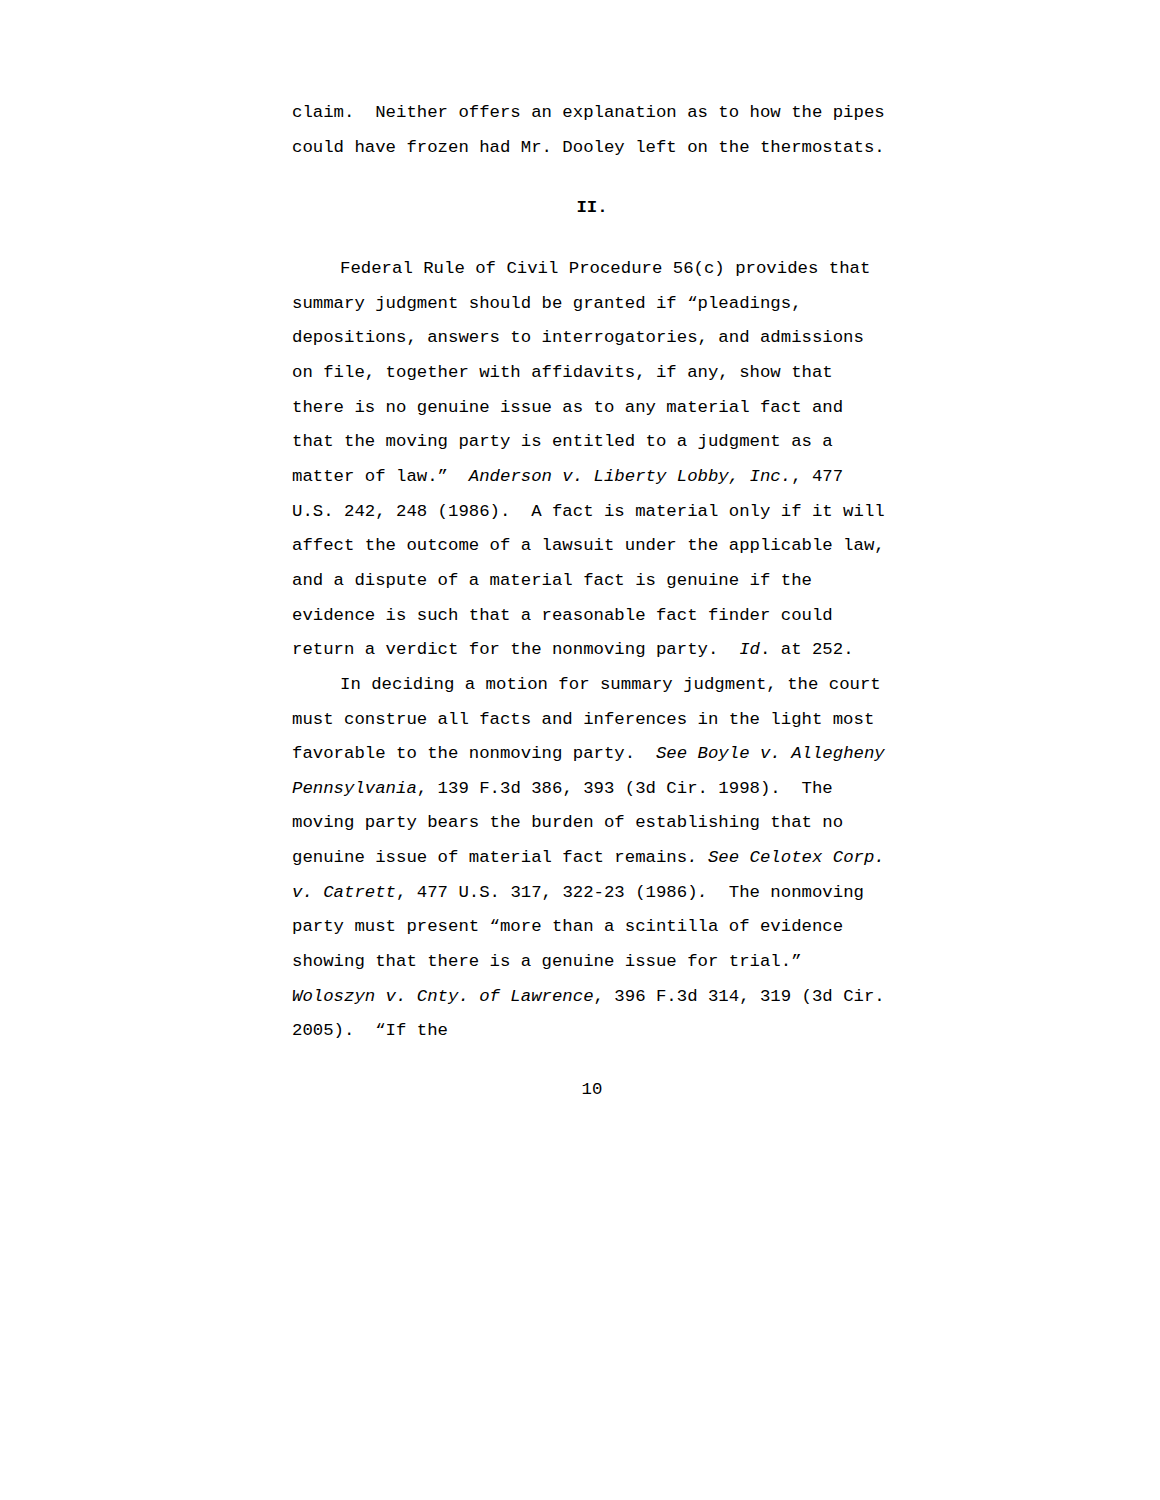claim. Neither offers an explanation as to how the pipes could have frozen had Mr. Dooley left on the thermostats.
II.
Federal Rule of Civil Procedure 56(c) provides that summary judgment should be granted if “pleadings, depositions, answers to interrogatories, and admissions on file, together with affidavits, if any, show that there is no genuine issue as to any material fact and that the moving party is entitled to a judgment as a matter of law.” Anderson v. Liberty Lobby, Inc., 477 U.S. 242, 248 (1986). A fact is material only if it will affect the outcome of a lawsuit under the applicable law, and a dispute of a material fact is genuine if the evidence is such that a reasonable fact finder could return a verdict for the nonmoving party. Id. at 252.
In deciding a motion for summary judgment, the court must construe all facts and inferences in the light most favorable to the nonmoving party. See Boyle v. Allegheny Pennsylvania, 139 F.3d 386, 393 (3d Cir. 1998). The moving party bears the burden of establishing that no genuine issue of material fact remains. See Celotex Corp. v. Catrett, 477 U.S. 317, 322-23 (1986). The nonmoving party must present “more than a scintilla of evidence showing that there is a genuine issue for trial.” Woloszyn v. Cnty. of Lawrence, 396 F.3d 314, 319 (3d Cir. 2005). “If the
10